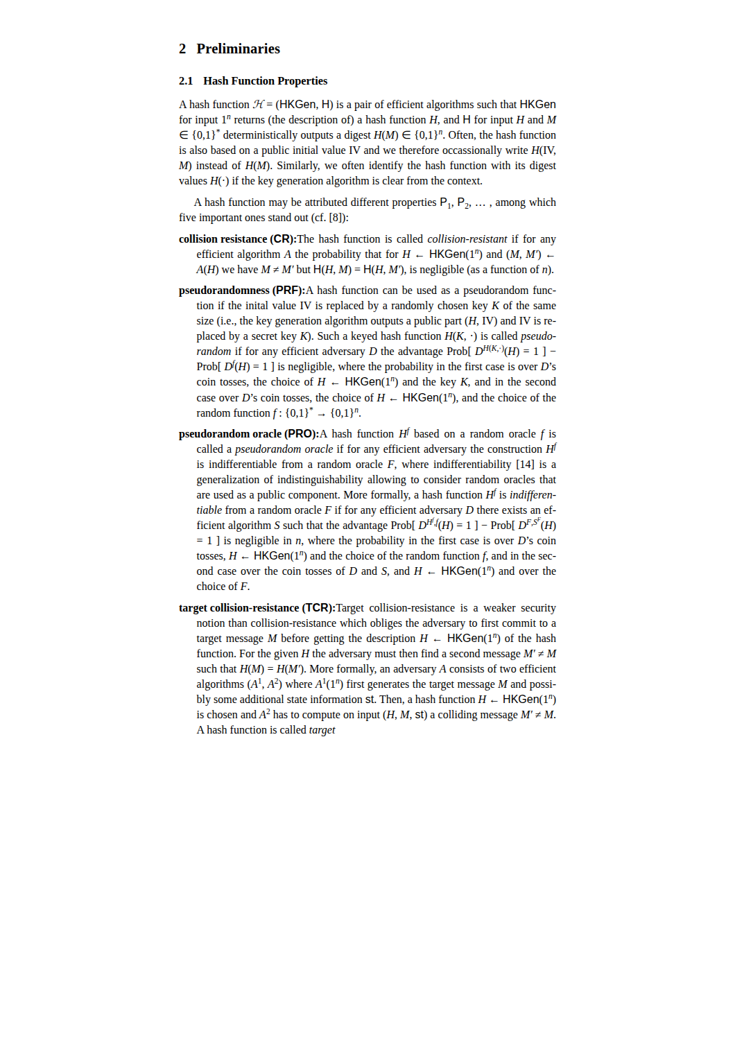2 Preliminaries
2.1 Hash Function Properties
A hash function ℋ = (HKGen, H) is a pair of efficient algorithms such that HKGen for input 1n returns (the description of) a hash function H, and H for input H and M ∈ {0,1}* deterministically outputs a digest H(M) ∈ {0,1}n. Often, the hash function is also based on a public initial value IV and we therefore occassionally write H(IV, M) instead of H(M). Similarly, we often identify the hash function with its digest values H(·) if the key generation algorithm is clear from the context.
A hash function may be attributed different properties P1, P2, … , among which five important ones stand out (cf. [8]):
collision resistance (CR):
The hash function is called collision-resistant if for any efficient algorithm A the probability that for H ← HKGen(1n) and (M, M′) ← A(H) we have M ≠ M′ but H(H, M) = H(H, M′), is negligible (as a function of n).
pseudorandomness (PRF):
A hash function can be used as a pseudorandom function if the inital value IV is replaced by a randomly chosen key K of the same size (i.e., the key generation algorithm outputs a public part (H, IV) and IV is replaced by a secret key K). Such a keyed hash function H(K, ·) is called pseudorandom if for any efficient adversary D the advantage Prob[ DH(K,·)(H) = 1 ] − Prob[ Df(H) = 1 ] is negligible, where the probability in the first case is over D’s coin tosses, the choice of H ← HKGen(1n) and the key K, and in the second case over D’s coin tosses, the choice of H ← HKGen(1n), and the choice of the random function f : {0,1}* → {0,1}n.
pseudorandom oracle (PRO):
A hash function Hf based on a random oracle f is called a pseudorandom oracle if for any efficient adversary the construction Hf is indifferentiable from a random oracle F, where indifferentiability [14] is a generalization of indistinguishability allowing to consider random oracles that are used as a public component. More formally, a hash function Hf is indifferentiable from a random oracle F if for any efficient adversary D there exists an efficient algorithm S such that the advantage Prob[ DHf,f(H) = 1 ] − Prob[ DF,SF(H) = 1 ] is negligible in n, where the probability in the first case is over D’s coin tosses, H ← HKGen(1n) and the choice of the random function f, and in the second case over the coin tosses of D and S, and H ← HKGen(1n) and over the choice of F.
target collision-resistance (TCR):
Target collision-resistance is a weaker security notion than collision-resistance which obliges the adversary to first commit to a target message M before getting the description H ← HKGen(1n) of the hash function. For the given H the adversary must then find a second message M′ ≠ M such that H(M) = H(M′). More formally, an adversary A consists of two efficient algorithms (A1, A2) where A1(1n) first generates the target message M and possibly some additional state information st. Then, a hash function H ← HKGen(1n) is chosen and A2 has to compute on input (H, M, st) a colliding message M′ ≠ M. A hash function is called target